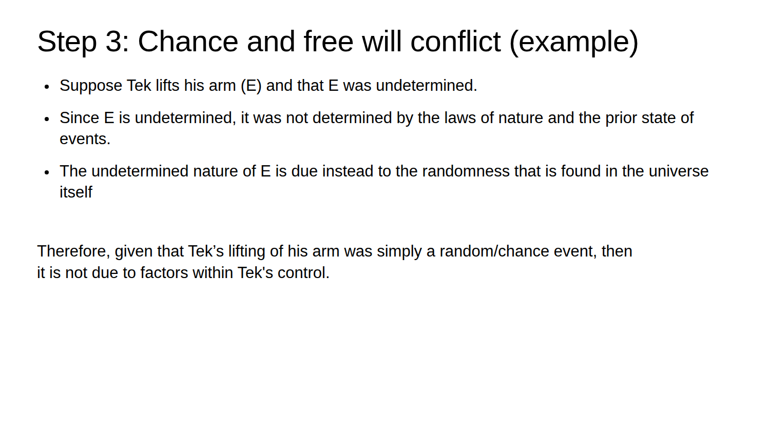Step 3: Chance and free will conflict (example)
Suppose Tek lifts his arm (E) and that E was undetermined.
Since E is undetermined, it was not determined by the laws of nature and the prior state of events.
The undetermined nature of E is due instead to the randomness that is found in the universe itself
Therefore, given that Tek’s lifting of his arm was simply a random/chance event, then it is not due to factors within Tek's control.